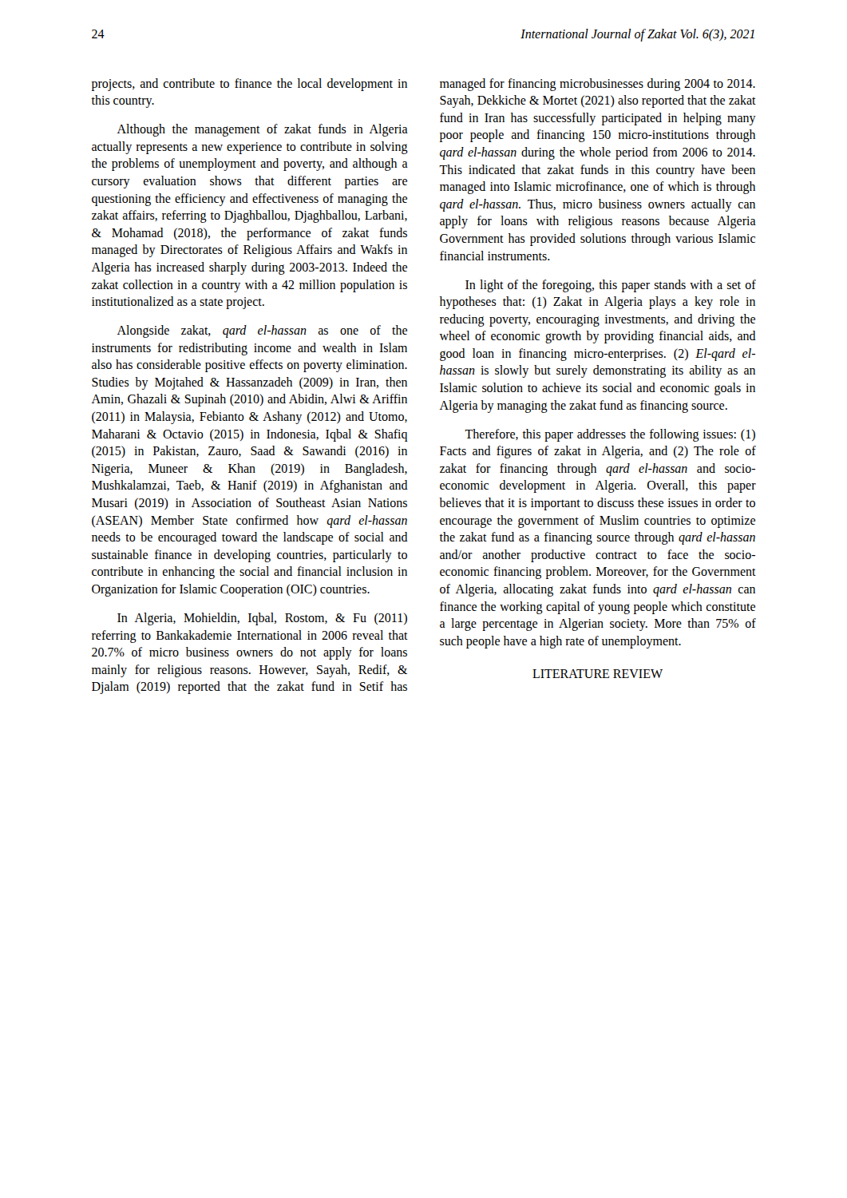24 International Journal of Zakat Vol. 6(3), 2021
projects, and contribute to finance the local development in this country.
Although the management of zakat funds in Algeria actually represents a new experience to contribute in solving the problems of unemployment and poverty, and although a cursory evaluation shows that different parties are questioning the efficiency and effectiveness of managing the zakat affairs, referring to Djaghballou, Djaghballou, Larbani, & Mohamad (2018), the performance of zakat funds managed by Directorates of Religious Affairs and Wakfs in Algeria has increased sharply during 2003-2013. Indeed the zakat collection in a country with a 42 million population is institutionalized as a state project.
Alongside zakat, qard el-hassan as one of the instruments for redistributing income and wealth in Islam also has considerable positive effects on poverty elimination. Studies by Mojtahed & Hassanzadeh (2009) in Iran, then Amin, Ghazali & Supinah (2010) and Abidin, Alwi & Ariffin (2011) in Malaysia, Febianto & Ashany (2012) and Utomo, Maharani & Octavio (2015) in Indonesia, Iqbal & Shafiq (2015) in Pakistan, Zauro, Saad & Sawandi (2016) in Nigeria, Muneer & Khan (2019) in Bangladesh, Mushkalamzai, Taeb, & Hanif (2019) in Afghanistan and Musari (2019) in Association of Southeast Asian Nations (ASEAN) Member State confirmed how qard el-hassan needs to be encouraged toward the landscape of social and sustainable finance in developing countries, particularly to contribute in enhancing the social and financial inclusion in Organization for Islamic Cooperation (OIC) countries.
In Algeria, Mohieldin, Iqbal, Rostom, & Fu (2011) referring to Bankakademie International in 2006 reveal that 20.7% of micro business owners do not apply for loans mainly for religious reasons. However, Sayah, Redif, & Djalam (2019) reported that the zakat fund in Setif has managed for financing microbusinesses during 2004 to 2014. Sayah, Dekkiche & Mortet (2021) also reported that the zakat fund in Iran has successfully participated in helping many poor people and financing 150 micro-institutions through qard el-hassan during the whole period from 2006 to 2014. This indicated that zakat funds in this country have been managed into Islamic microfinance, one of which is through qard el-hassan. Thus, micro business owners actually can apply for loans with religious reasons because Algeria Government has provided solutions through various Islamic financial instruments.
In light of the foregoing, this paper stands with a set of hypotheses that: (1) Zakat in Algeria plays a key role in reducing poverty, encouraging investments, and driving the wheel of economic growth by providing financial aids, and good loan in financing micro-enterprises. (2) El-qard el-hassan is slowly but surely demonstrating its ability as an Islamic solution to achieve its social and economic goals in Algeria by managing the zakat fund as financing source.
Therefore, this paper addresses the following issues: (1) Facts and figures of zakat in Algeria, and (2) The role of zakat for financing through qard el-hassan and socio-economic development in Algeria. Overall, this paper believes that it is important to discuss these issues in order to encourage the government of Muslim countries to optimize the zakat fund as a financing source through qard el-hassan and/or another productive contract to face the socio-economic financing problem. Moreover, for the Government of Algeria, allocating zakat funds into qard el-hassan can finance the working capital of young people which constitute a large percentage in Algerian society. More than 75% of such people have a high rate of unemployment.
Literature Review